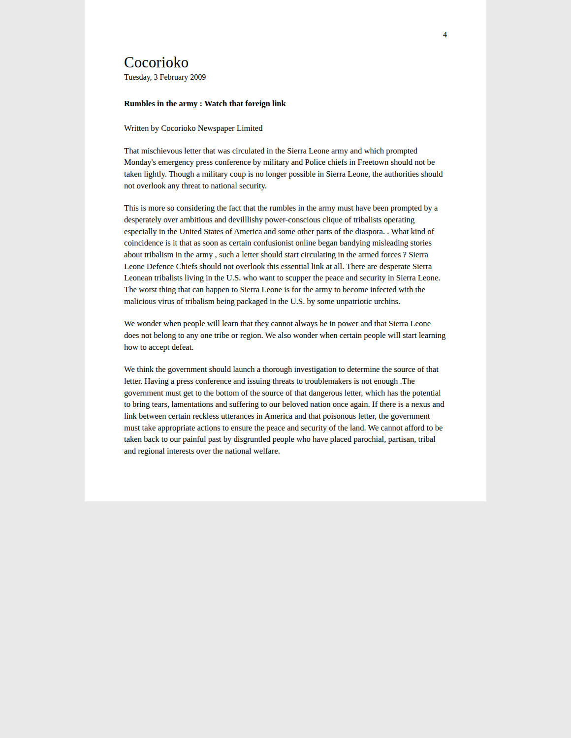4
Cocorioko
Tuesday, 3 February 2009
Rumbles in the army : Watch that foreign link
Written by Cocorioko Newspaper Limited
That mischievous letter that was circulated in the Sierra Leone army and which prompted Monday's emergency press conference by military and Police chiefs in Freetown should not be taken lightly. Though a military coup is no longer possible in Sierra Leone, the authorities should not overlook any threat to national security.
This is more so considering the fact that the rumbles in the army must have been prompted by a desperately over ambitious and devilllishy power-conscious clique of tribalists operating especially in the United States of America and some other parts of the diaspora. . What kind of coincidence is it that as soon as certain confusionist online began bandying misleading stories about tribalism in the army , such a letter should start circulating in the armed forces ? Sierra Leone Defence Chiefs should not overlook this essential link at all. There are desperate Sierra Leonean tribalists living in the U.S. who want to scupper the peace and security in Sierra Leone. The worst thing that can happen to Sierra Leone is for the army to become infected with the malicious virus of tribalism being packaged in the U.S. by some unpatriotic urchins.
We wonder when people will learn that they cannot always be in power and that Sierra Leone does not belong to any one tribe or region. We also wonder when certain people will start learning how to accept defeat.
We think the government should launch a thorough investigation to determine the source of that letter. Having a press conference and issuing threats to troublemakers is not enough .The government must get to the bottom of the source of that dangerous letter, which has the potential to bring tears, lamentations and suffering to our beloved nation once again. If there is a nexus and link between certain reckless utterances in America and that poisonous letter, the government must take appropriate actions to ensure the peace and security of the land. We cannot afford to be taken back to our painful past by disgruntled people who have placed parochial, partisan, tribal and regional interests over the national welfare.